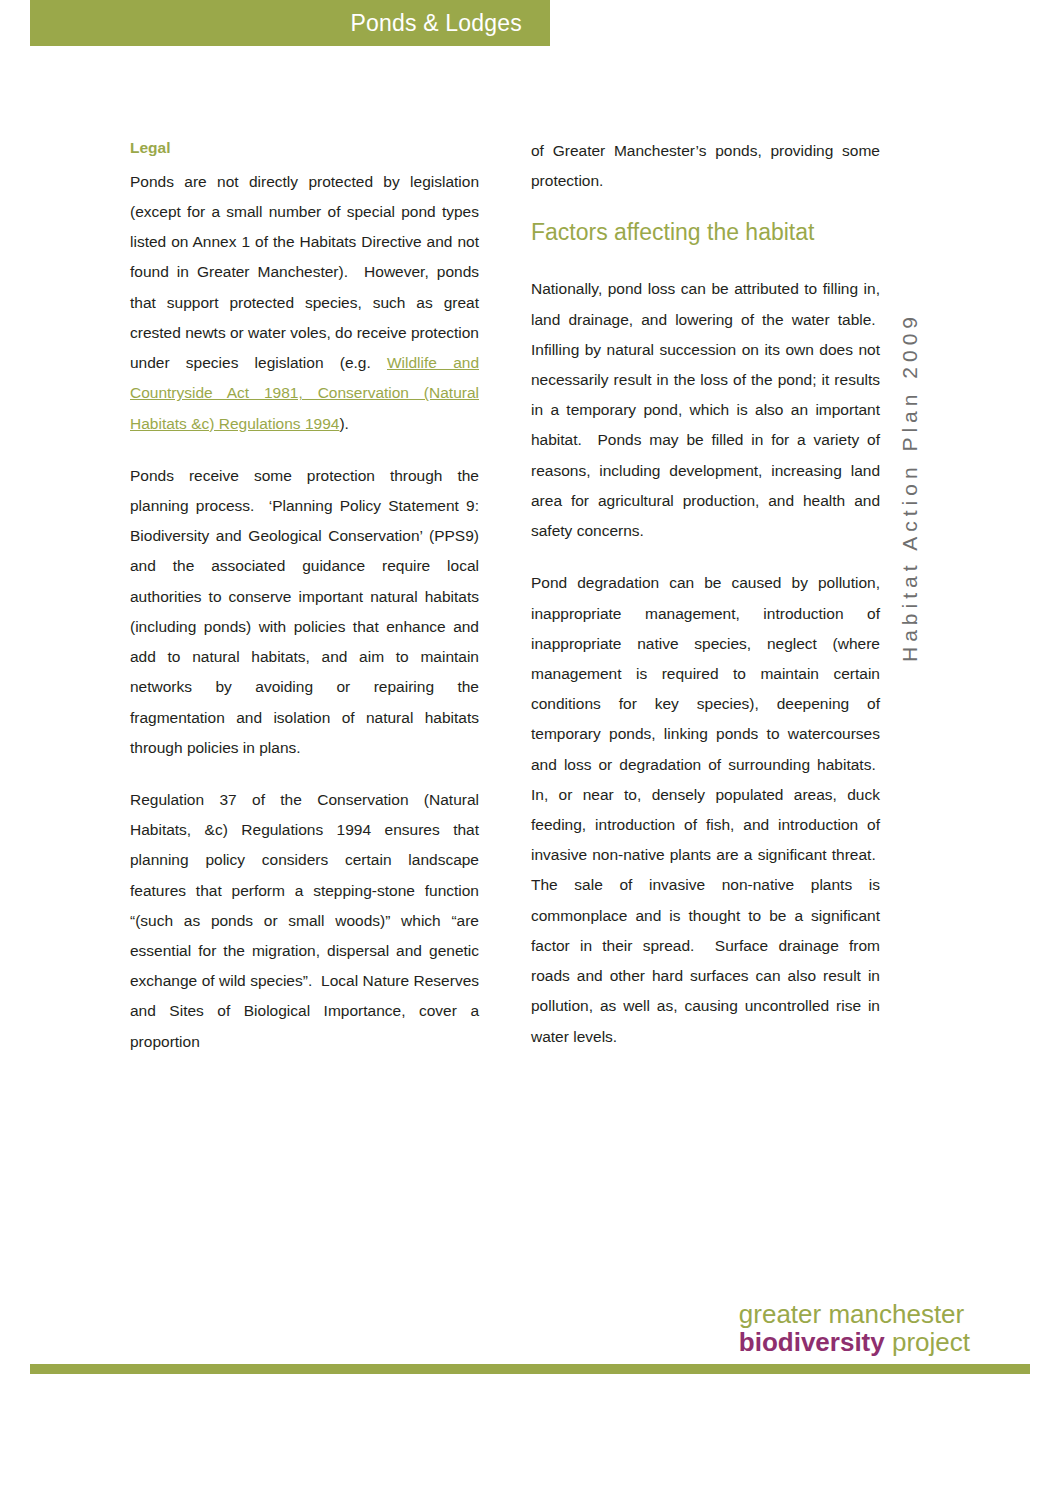Ponds & Lodges
Habitat Action Plan 2009
Legal
Ponds are not directly protected by legislation (except for a small number of special pond types listed on Annex 1 of the Habitats Directive and not found in Greater Manchester). However, ponds that support protected species, such as great crested newts or water voles, do receive protection under species legislation (e.g. Wildlife and Countryside Act 1981, Conservation (Natural Habitats &c) Regulations 1994).
Ponds receive some protection through the planning process. ‘Planning Policy Statement 9: Biodiversity and Geological Conservation’ (PPS9) and the associated guidance require local authorities to conserve important natural habitats (including ponds) with policies that enhance and add to natural habitats, and aim to maintain networks by avoiding or repairing the fragmentation and isolation of natural habitats through policies in plans.
Regulation 37 of the Conservation (Natural Habitats, &c) Regulations 1994 ensures that planning policy considers certain landscape features that perform a stepping-stone function “(such as ponds or small woods)” which “are essential for the migration, dispersal and genetic exchange of wild species”. Local Nature Reserves and Sites of Biological Importance, cover a proportion
of Greater Manchester’s ponds, providing some protection.
Factors affecting the habitat
Nationally, pond loss can be attributed to filling in, land drainage, and lowering of the water table. Infilling by natural succession on its own does not necessarily result in the loss of the pond; it results in a temporary pond, which is also an important habitat. Ponds may be filled in for a variety of reasons, including development, increasing land area for agricultural production, and health and safety concerns.
Pond degradation can be caused by pollution, inappropriate management, introduction of inappropriate native species, neglect (where management is required to maintain certain conditions for key species), deepening of temporary ponds, linking ponds to watercourses and loss or degradation of surrounding habitats. In, or near to, densely populated areas, duck feeding, introduction of fish, and introduction of invasive non-native plants are a significant threat. The sale of invasive non-native plants is commonplace and is thought to be a significant factor in their spread. Surface drainage from roads and other hard surfaces can also result in pollution, as well as, causing uncontrolled rise in water levels.
greater manchester
biodiversity project